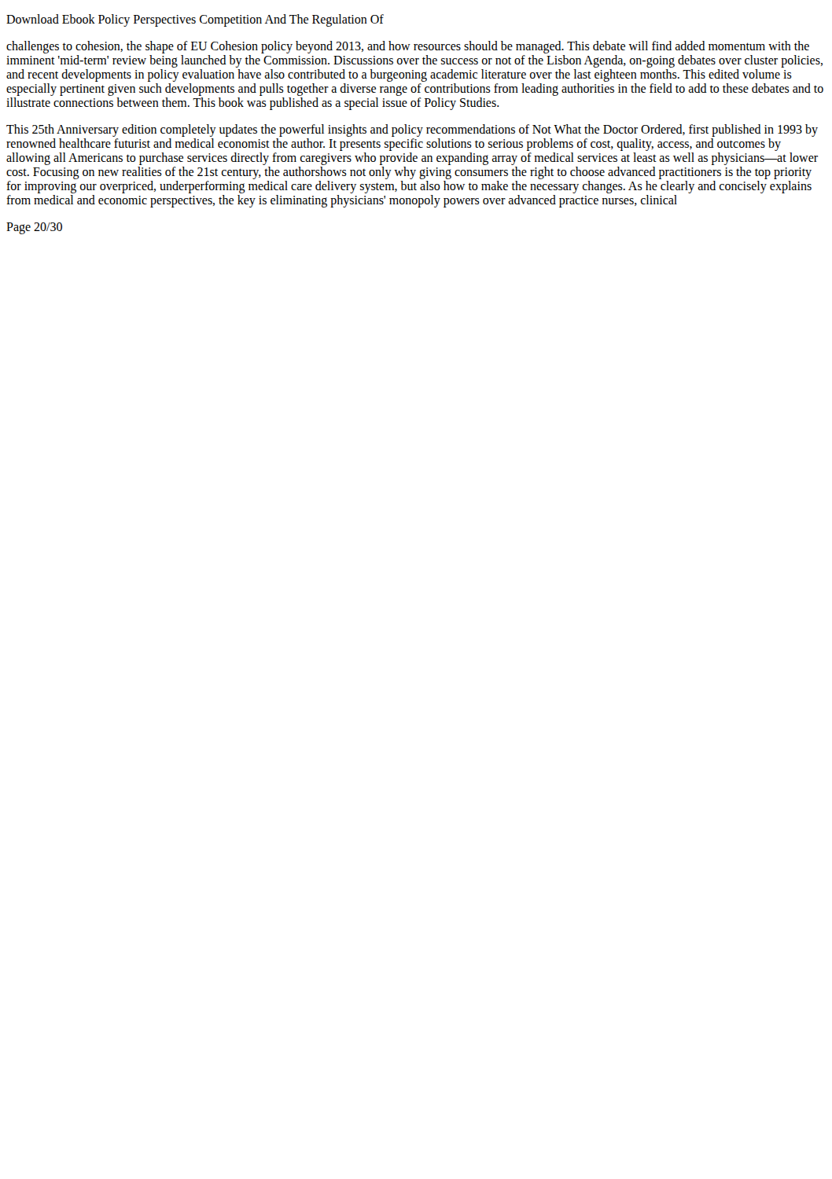Download Ebook Policy Perspectives Competition And The Regulation Of
challenges to cohesion, the shape of EU Cohesion policy beyond 2013, and how resources should be managed. This debate will find added momentum with the imminent 'mid-term' review being launched by the Commission. Discussions over the success or not of the Lisbon Agenda, on-going debates over cluster policies, and recent developments in policy evaluation have also contributed to a burgeoning academic literature over the last eighteen months. This edited volume is especially pertinent given such developments and pulls together a diverse range of contributions from leading authorities in the field to add to these debates and to illustrate connections between them. This book was published as a special issue of Policy Studies.
This 25th Anniversary edition completely updates the powerful insights and policy recommendations of Not What the Doctor Ordered, first published in 1993 by renowned healthcare futurist and medical economist the author. It presents specific solutions to serious problems of cost, quality, access, and outcomes by allowing all Americans to purchase services directly from caregivers who provide an expanding array of medical services at least as well as physicians—at lower cost. Focusing on new realities of the 21st century, the authorshows not only why giving consumers the right to choose advanced practitioners is the top priority for improving our overpriced, underperforming medical care delivery system, but also how to make the necessary changes. As he clearly and concisely explains from medical and economic perspectives, the key is eliminating physicians' monopoly powers over advanced practice nurses, clinical
Page 20/30